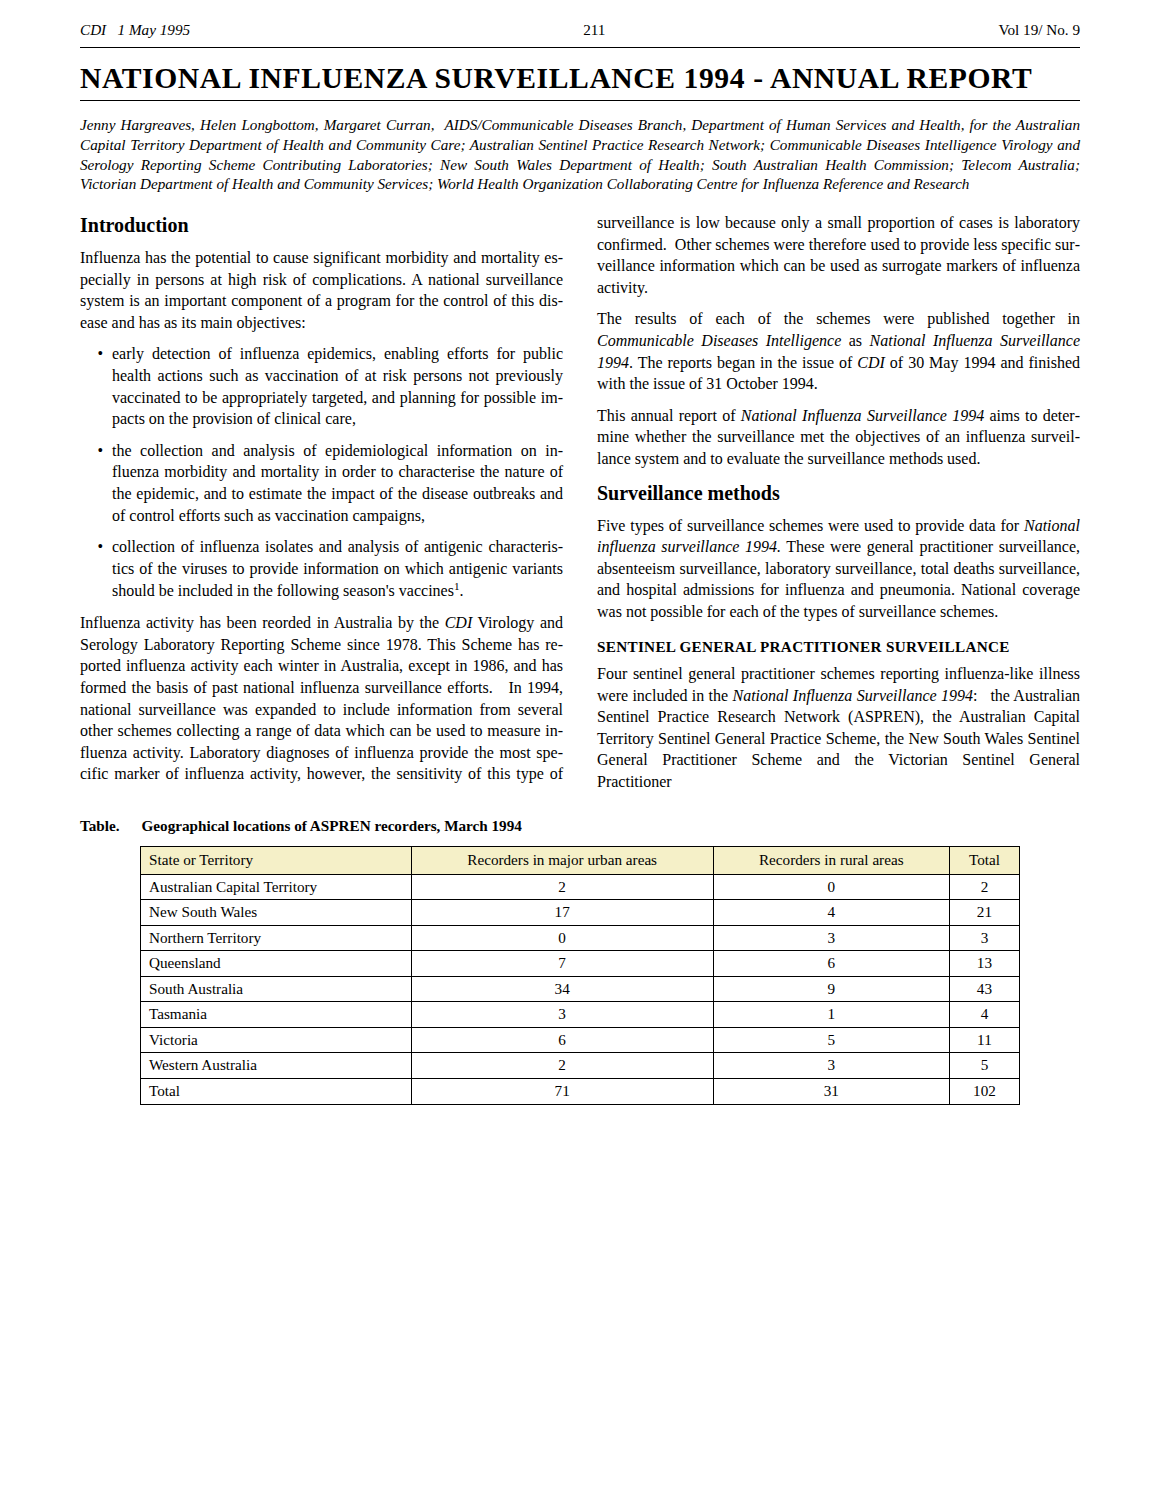CDI 1 May 1995
211
Vol 19/ No. 9
NATIONAL INFLUENZA SURVEILLANCE 1994 - ANNUAL REPORT
Jenny Hargreaves, Helen Longbottom, Margaret Curran, AIDS/Communicable Diseases Branch, Department of Human Services and Health, for the Australian Capital Territory Department of Health and Community Care; Australian Sentinel Practice Research Network; Communicable Diseases Intelligence Virology and Serology Reporting Scheme Contributing Laboratories; New South Wales Department of Health; South Australian Health Commission; Telecom Australia; Victorian Department of Health and Community Services; World Health Organization Collaborating Centre for Influenza Reference and Research
Introduction
Influenza has the potential to cause significant morbidity and mortality especially in persons at high risk of complications. A national surveillance system is an important component of a program for the control of this disease and has as its main objectives:
early detection of influenza epidemics, enabling efforts for public health actions such as vaccination of at risk persons not previously vaccinated to be appropriately targeted, and planning for possible impacts on the provision of clinical care,
the collection and analysis of epidemiological information on influenza morbidity and mortality in order to characterise the nature of the epidemic, and to estimate the impact of the disease outbreaks and of control efforts such as vaccination campaigns,
collection of influenza isolates and analysis of antigenic characteristics of the viruses to provide information on which antigenic variants should be included in the following season's vaccines1.
Influenza activity has been reorded in Australia by the CDI Virology and Serology Laboratory Reporting Scheme since 1978. This Scheme has reported influenza activity each winter in Australia, except in 1986, and has formed the basis of past national influenza surveillance efforts. In 1994, national surveillance was expanded to include information from several other schemes collecting a range of data which can be used to measure influenza activity. Laboratory diagnoses of influenza provide the most specific marker of influenza activity, however, the sensitivity of this type of surveillance is low because only a small proportion of cases is laboratory confirmed. Other schemes were therefore used to provide less specific surveillance information which can be used as surrogate markers of influenza activity.
The results of each of the schemes were published together in Communicable Diseases Intelligence as National Influenza Surveillance 1994. The reports began in the issue of CDI of 30 May 1994 and finished with the issue of 31 October 1994.
This annual report of National Influenza Surveillance 1994 aims to determine whether the surveillance met the objectives of an influenza surveillance system and to evaluate the surveillance methods used.
Surveillance methods
Five types of surveillance schemes were used to provide data for National influenza surveillance 1994. These were general practitioner surveillance, absenteeism surveillance, laboratory surveillance, total deaths surveillance, and hospital admissions for influenza and pneumonia. National coverage was not possible for each of the types of surveillance schemes.
Sentinel general practitioner surveillance
Four sentinel general practitioner schemes reporting influenza-like illness were included in the National Influenza Surveillance 1994: the Australian Sentinel Practice Research Network (ASPREN), the Australian Capital Territory Sentinel General Practice Scheme, the New South Wales Sentinel General Practitioner Scheme and the Victorian Sentinel General Practitioner
Table. Geographical locations of ASPREN recorders, March 1994
| State or Territory | Recorders in major urban areas | Recorders in rural areas | Total |
| --- | --- | --- | --- |
| Australian Capital Territory | 2 | 0 | 2 |
| New South Wales | 17 | 4 | 21 |
| Northern Territory | 0 | 3 | 3 |
| Queensland | 7 | 6 | 13 |
| South Australia | 34 | 9 | 43 |
| Tasmania | 3 | 1 | 4 |
| Victoria | 6 | 5 | 11 |
| Western Australia | 2 | 3 | 5 |
| Total | 71 | 31 | 102 |